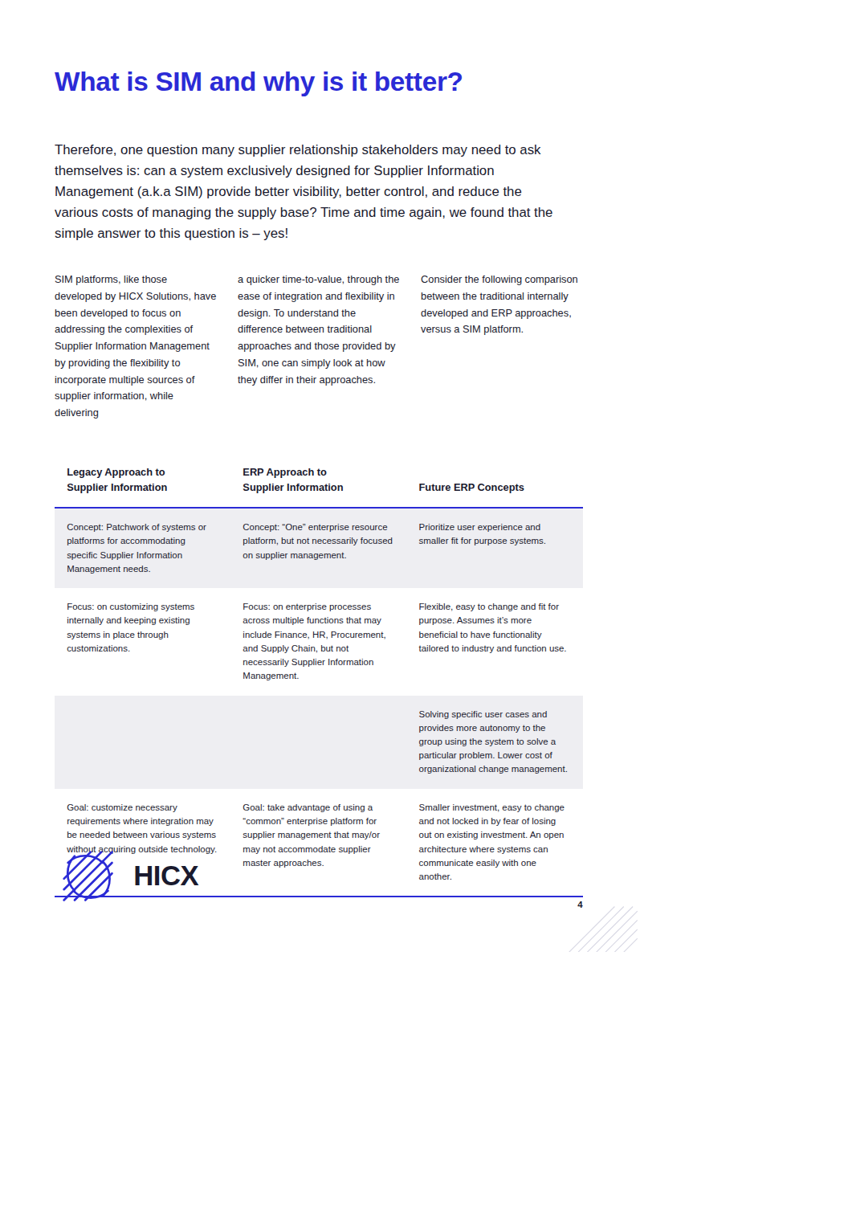What is SIM and why is it better?
Therefore, one question many supplier relationship stakeholders may need to ask themselves is: can a system exclusively designed for Supplier Information Management (a.k.a SIM) provide better visibility, better control, and reduce the various costs of managing the supply base? Time and time again, we found that the simple answer to this question is – yes!
SIM platforms, like those developed by HICX Solutions, have been developed to focus on addressing the complexities of Supplier Information Management by providing the flexibility to incorporate multiple sources of supplier information, while delivering
a quicker time-to-value, through the ease of integration and flexibility in design. To understand the difference between traditional approaches and those provided by SIM, one can simply look at how they differ in their approaches.
Consider the following comparison between the traditional internally developed and ERP approaches, versus a SIM platform.
| Legacy Approach to Supplier Information | ERP Approach to Supplier Information | Future ERP Concepts |
| --- | --- | --- |
| Concept: Patchwork of systems or platforms for accommodating specific Supplier Information Management needs. | Concept: “One” enterprise resource platform, but not necessarily focused on supplier management. | Prioritize user experience and smaller fit for purpose systems. |
| Focus: on customizing systems internally and keeping existing systems in place through customizations. | Focus: on enterprise processes across multiple functions that may include Finance, HR, Procurement, and Supply Chain, but not necessarily Supplier Information Management. | Flexible, easy to change and fit for purpose. Assumes it’s more beneficial to have functionality tailored to industry and function use. |
| | | Solving specific user cases and provides more autonomy to the group using the system to solve a particular problem. Lower cost of organizational change management. |
| Goal: customize necessary requirements where integration may be needed between various systems without acquiring outside technology. | Goal: take advantage of using a “common” enterprise platform for supplier management that may/or may not accommodate supplier master approaches. | Smaller investment, easy to change and not locked in by fear of losing out on existing investment. An open architecture where systems can communicate easily with one another. |
HICX
4